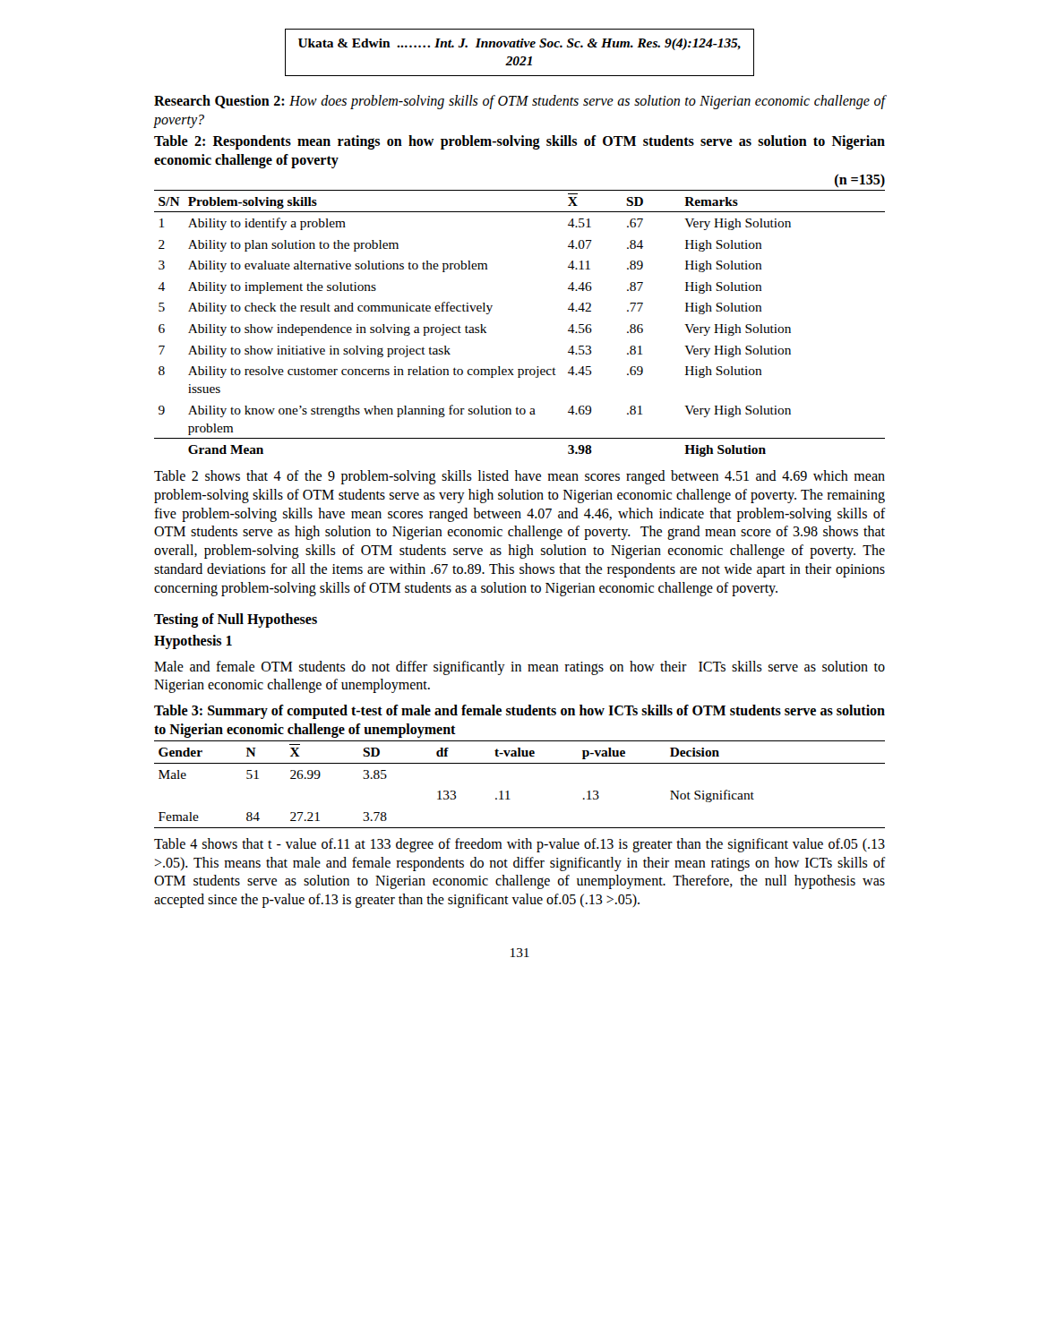Ukata & Edwin ..…… Int. J. Innovative Soc. Sc. & Hum. Res. 9(4):124-135, 2021
Research Question 2: How does problem-solving skills of OTM students serve as solution to Nigerian economic challenge of poverty?
Table 2: Respondents mean ratings on how problem-solving skills of OTM students serve as solution to Nigerian economic challenge of poverty
(n =135)
| S/N | Problem-solving skills | X | SD | Remarks |
| --- | --- | --- | --- | --- |
| 1 | Ability to identify a problem | 4.51 | .67 | Very High Solution |
| 2 | Ability to plan solution to the problem | 4.07 | .84 | High Solution |
| 3 | Ability to evaluate alternative solutions to the problem | 4.11 | .89 | High Solution |
| 4 | Ability to implement the solutions | 4.46 | .87 | High Solution |
| 5 | Ability to check the result and communicate effectively | 4.42 | .77 | High Solution |
| 6 | Ability to show independence in solving a project task | 4.56 | .86 | Very High Solution |
| 7 | Ability to show initiative in solving project task | 4.53 | .81 | Very High Solution |
| 8 | Ability to resolve customer concerns in relation to complex project issues | 4.45 | .69 | High Solution |
| 9 | Ability to know one’s strengths when planning for solution to a problem | 4.69 | .81 | Very High Solution |
| | Grand Mean | 3.98 | | High Solution |
Table 2 shows that 4 of the 9 problem-solving skills listed have mean scores ranged between 4.51 and 4.69 which mean problem-solving skills of OTM students serve as very high solution to Nigerian economic challenge of poverty. The remaining five problem-solving skills have mean scores ranged between 4.07 and 4.46, which indicate that problem-solving skills of OTM students serve as high solution to Nigerian economic challenge of poverty. The grand mean score of 3.98 shows that overall, problem-solving skills of OTM students serve as high solution to Nigerian economic challenge of poverty. The standard deviations for all the items are within .67 to.89. This shows that the respondents are not wide apart in their opinions concerning problem-solving skills of OTM students as a solution to Nigerian economic challenge of poverty.
Testing of Null Hypotheses
Hypothesis 1
Male and female OTM students do not differ significantly in mean ratings on how their ICTs skills serve as solution to Nigerian economic challenge of unemployment.
Table 3: Summary of computed t-test of male and female students on how ICTs skills of OTM students serve as solution to Nigerian economic challenge of unemployment
| Gender | N | X | SD | df | t-value | p-value | Decision |
| --- | --- | --- | --- | --- | --- | --- | --- |
| Male | 51 | 26.99 | 3.85 | | | | |
| | | | | 133 | .11 | .13 | Not Significant |
| Female | 84 | 27.21 | 3.78 | | | | |
Table 4 shows that t - value of.11 at 133 degree of freedom with p-value of.13 is greater than the significant value of.05 (.13 >.05). This means that male and female respondents do not differ significantly in their mean ratings on how ICTs skills of OTM students serve as solution to Nigerian economic challenge of unemployment. Therefore, the null hypothesis was accepted since the p-value of.13 is greater than the significant value of.05 (.13 >.05).
131